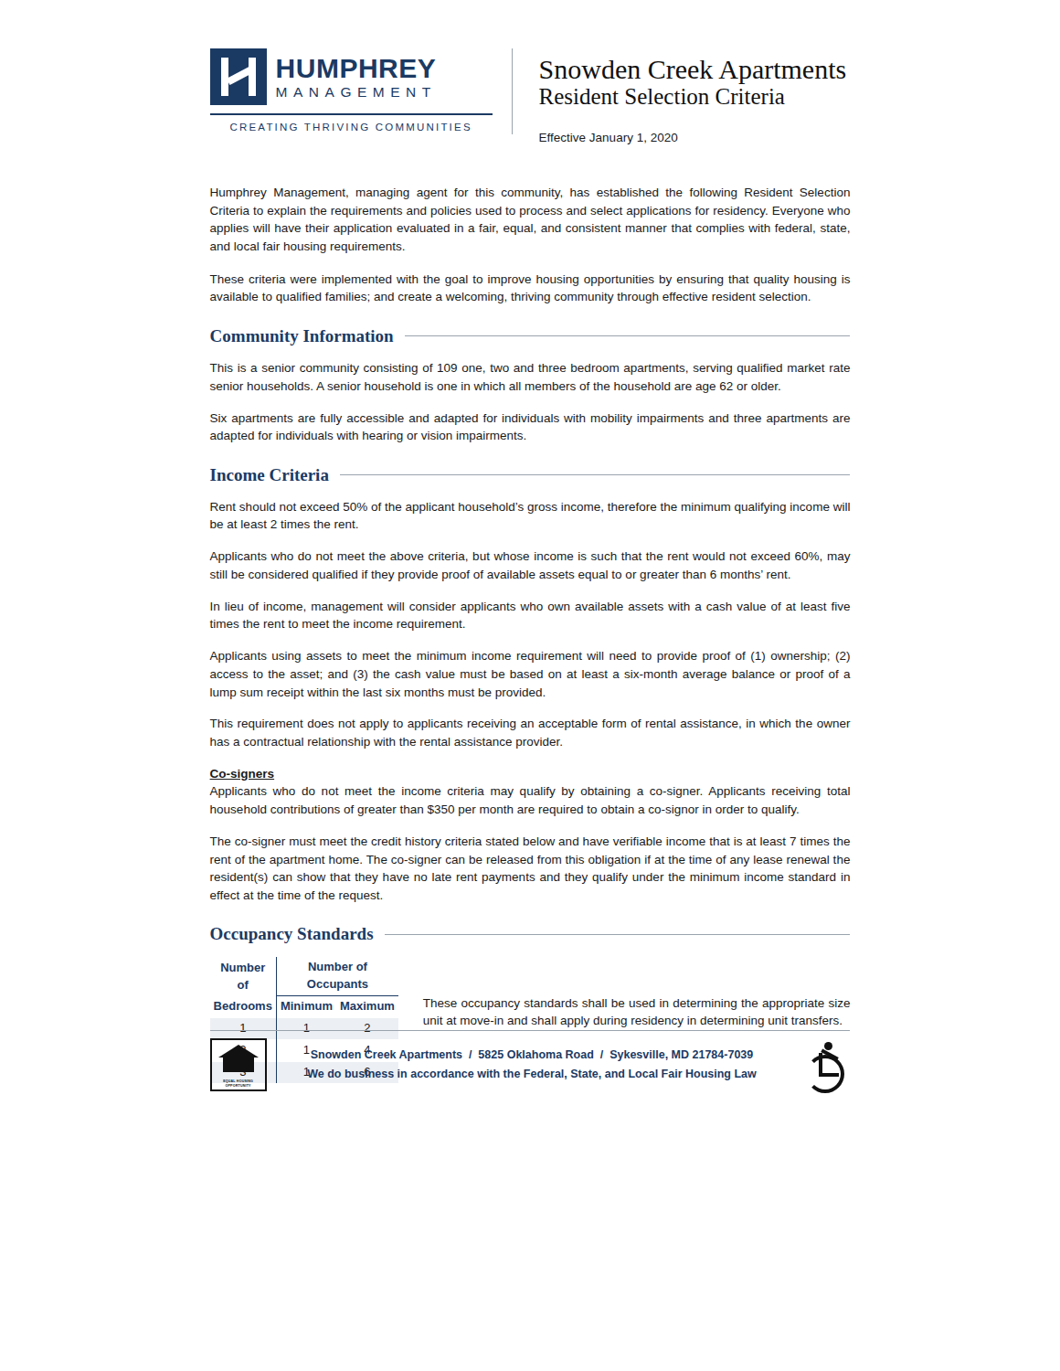HUMPHREY MANAGEMENT
CREATING THRIVING COMMUNITIES
Snowden Creek Apartments Resident Selection Criteria
Effective January 1, 2020
Humphrey Management, managing agent for this community, has established the following Resident Selection Criteria to explain the requirements and policies used to process and select applications for residency. Everyone who applies will have their application evaluated in a fair, equal, and consistent manner that complies with federal, state, and local fair housing requirements.
These criteria were implemented with the goal to improve housing opportunities by ensuring that quality housing is available to qualified families; and create a welcoming, thriving community through effective resident selection.
Community Information
This is a senior community consisting of 109 one, two and three bedroom apartments, serving qualified market rate senior households. A senior household is one in which all members of the household are age 62 or older.
Six apartments are fully accessible and adapted for individuals with mobility impairments and three apartments are adapted for individuals with hearing or vision impairments.
Income Criteria
Rent should not exceed 50% of the applicant household’s gross income, therefore the minimum qualifying income will be at least 2 times the rent.
Applicants who do not meet the above criteria, but whose income is such that the rent would not exceed 60%, may still be considered qualified if they provide proof of available assets equal to or greater than 6 months’ rent.
In lieu of income, management will consider applicants who own available assets with a cash value of at least five times the rent to meet the income requirement.
Applicants using assets to meet the minimum income requirement will need to provide proof of (1) ownership; (2) access to the asset; and (3) the cash value must be based on at least a six-month average balance or proof of a lump sum receipt within the last six months must be provided.
This requirement does not apply to applicants receiving an acceptable form of rental assistance, in which the owner has a contractual relationship with the rental assistance provider.
Co-signers
Applicants who do not meet the income criteria may qualify by obtaining a co-signer. Applicants receiving total household contributions of greater than $350 per month are required to obtain a co-signor in order to qualify.
The co-signer must meet the credit history criteria stated below and have verifiable income that is at least 7 times the rent of the apartment home. The co-signer can be released from this obligation if at the time of any lease renewal the resident(s) can show that they have no late rent payments and they qualify under the minimum income standard in effect at the time of the request.
Occupancy Standards
| Number of | Number of Occupants |
| --- | --- |
| Bedrooms | Minimum | Maximum |
| 1 | 1 | 2 |
| 2 | 1 | 4 |
| 3 | 1 | 6 |
These occupancy standards shall be used in determining the appropriate size unit at move-in and shall apply during residency in determining unit transfers.
EQUAL HOUSING
OPPORTUNITY
Snowden Creek Apartments / 5825 Oklahoma Road / Sykesville, MD 21784-7039
We do business in accordance with the Federal, State, and Local Fair Housing Law